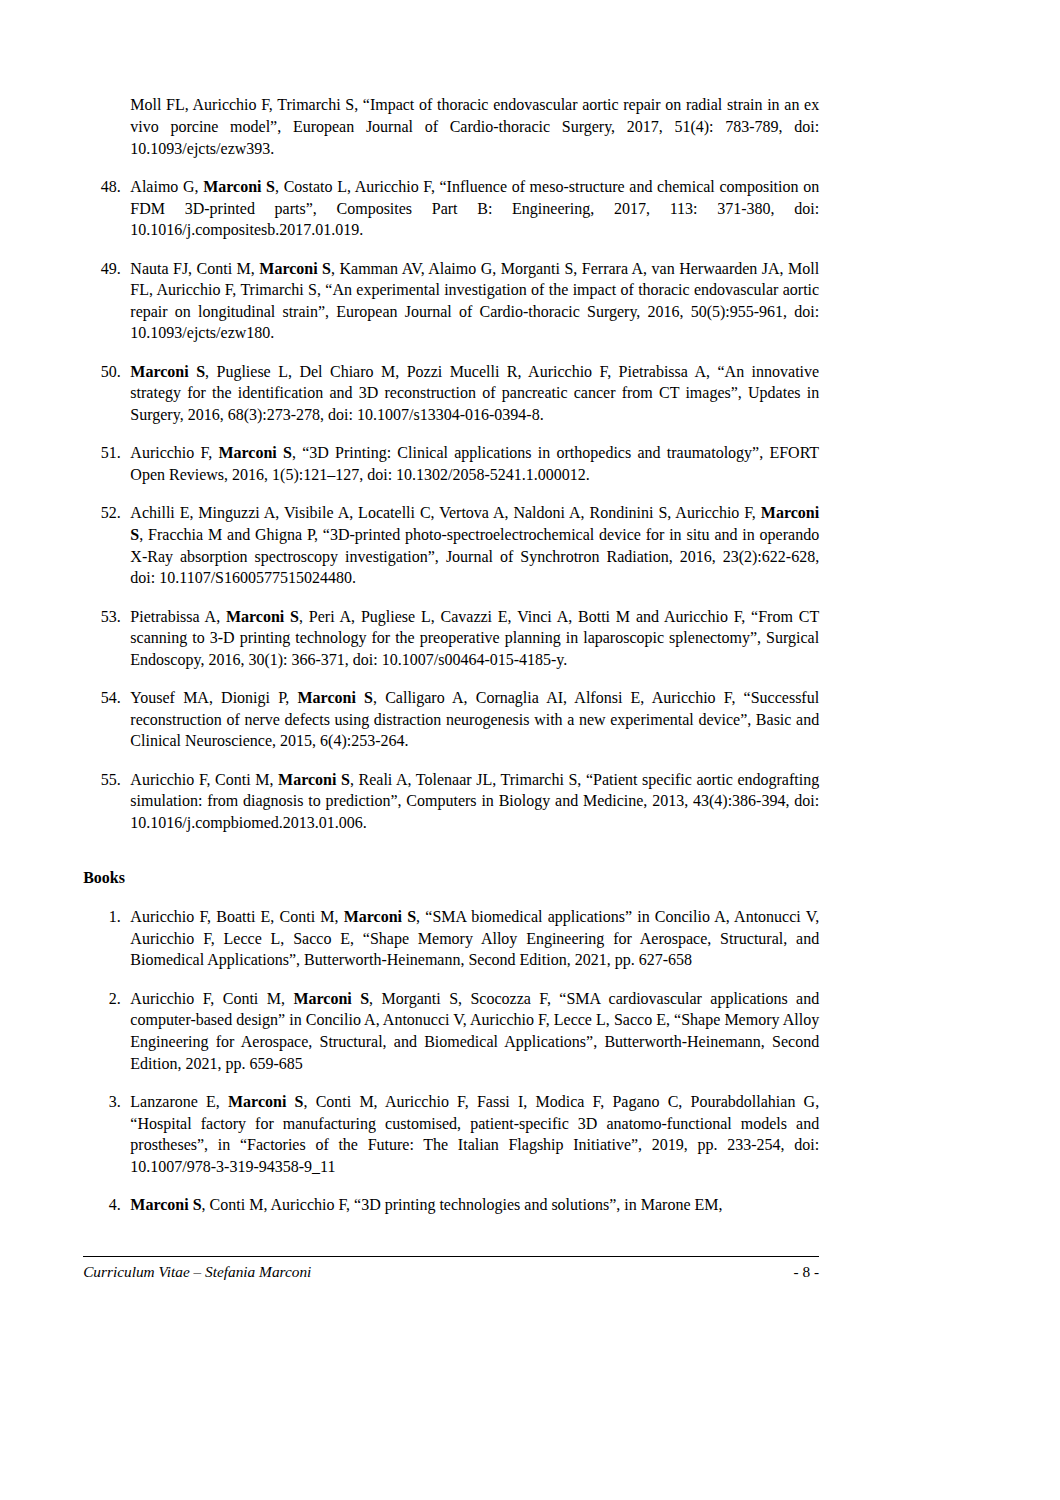Moll FL, Auricchio F, Trimarchi S, “Impact of thoracic endovascular aortic repair on radial strain in an ex vivo porcine model”, European Journal of Cardio-thoracic Surgery, 2017, 51(4): 783-789, doi: 10.1093/ejcts/ezw393.
Alaimo G, Marconi S, Costato L, Auricchio F, “Influence of meso-structure and chemical composition on FDM 3D-printed parts”, Composites Part B: Engineering, 2017, 113: 371-380, doi: 10.1016/j.compositesb.2017.01.019.
Nauta FJ, Conti M, Marconi S, Kamman AV, Alaimo G, Morganti S, Ferrara A, van Herwaarden JA, Moll FL, Auricchio F, Trimarchi S, “An experimental investigation of the impact of thoracic endovascular aortic repair on longitudinal strain”, European Journal of Cardio-thoracic Surgery, 2016, 50(5):955-961, doi: 10.1093/ejcts/ezw180.
Marconi S, Pugliese L, Del Chiaro M, Pozzi Mucelli R, Auricchio F, Pietrabissa A, “An innovative strategy for the identification and 3D reconstruction of pancreatic cancer from CT images”, Updates in Surgery, 2016, 68(3):273-278, doi: 10.1007/s13304-016-0394-8.
Auricchio F, Marconi S, “3D Printing: Clinical applications in orthopedics and traumatology”, EFORT Open Reviews, 2016, 1(5):121–127, doi: 10.1302/2058-5241.1.000012.
Achilli E, Minguzzi A, Visibile A, Locatelli C, Vertova A, Naldoni A, Rondinini S, Auricchio F, Marconi S, Fracchia M and Ghigna P, “3D-printed photo-spectroelectrochemical device for in situ and in operando X-Ray absorption spectroscopy investigation”, Journal of Synchrotron Radiation, 2016, 23(2):622-628, doi: 10.1107/S1600577515024480.
Pietrabissa A, Marconi S, Peri A, Pugliese L, Cavazzi E, Vinci A, Botti M and Auricchio F, “From CT scanning to 3-D printing technology for the preoperative planning in laparoscopic splenectomy”, Surgical Endoscopy, 2016, 30(1): 366-371, doi: 10.1007/s00464-015-4185-y.
Yousef MA, Dionigi P, Marconi S, Calligaro A, Cornaglia AI, Alfonsi E, Auricchio F, “Successful reconstruction of nerve defects using distraction neurogenesis with a new experimental device”, Basic and Clinical Neuroscience, 2015, 6(4):253-264.
Auricchio F, Conti M, Marconi S, Reali A, Tolenaar JL, Trimarchi S, “Patient specific aortic endografting simulation: from diagnosis to prediction”, Computers in Biology and Medicine, 2013, 43(4):386-394, doi: 10.1016/j.compbiomed.2013.01.006.
Books
Auricchio F, Boatti E, Conti M, Marconi S, “SMA biomedical applications” in Concilio A, Antonucci V, Auricchio F, Lecce L, Sacco E, “Shape Memory Alloy Engineering for Aerospace, Structural, and Biomedical Applications”, Butterworth-Heinemann, Second Edition, 2021, pp. 627-658
Auricchio F, Conti M, Marconi S, Morganti S, Scocozza F, “SMA cardiovascular applications and computer-based design” in Concilio A, Antonucci V, Auricchio F, Lecce L, Sacco E, “Shape Memory Alloy Engineering for Aerospace, Structural, and Biomedical Applications”, Butterworth-Heinemann, Second Edition, 2021, pp. 659-685
Lanzarone E, Marconi S, Conti M, Auricchio F, Fassi I, Modica F, Pagano C, Pourabdollahian G, “Hospital factory for manufacturing customised, patient-specific 3D anatomo-functional models and prostheses”, in “Factories of the Future: The Italian Flagship Initiative”, 2019, pp. 233-254, doi: 10.1007/978-3-319-94358-9_11
Marconi S, Conti M, Auricchio F, “3D printing technologies and solutions”, in Marone EM,
Curriculum Vitae – Stefania Marconi - 8 -